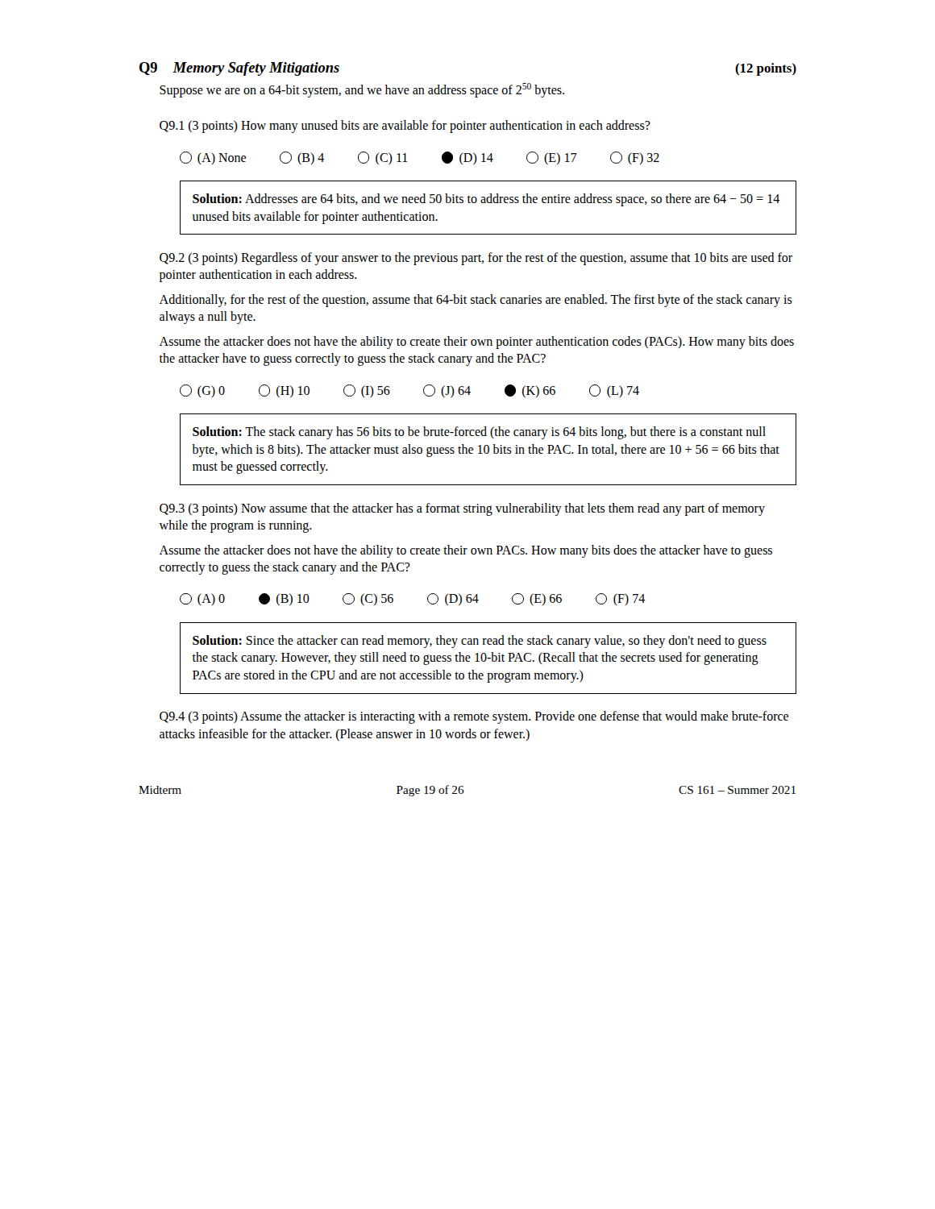Q9 Memory Safety Mitigations (12 points)
Suppose we are on a 64-bit system, and we have an address space of 250 bytes.
Q9.1 (3 points) How many unused bits are available for pointer authentication in each address?
(A) None
(B) 4
(C) 11
(D) 14
(E) 17
(F) 32
Solution: Addresses are 64 bits, and we need 50 bits to address the entire address space, so there are 64 − 50 = 14 unused bits available for pointer authentication.
Q9.2 (3 points) Regardless of your answer to the previous part, for the rest of the question, assume that 10 bits are used for pointer authentication in each address.
Additionally, for the rest of the question, assume that 64-bit stack canaries are enabled. The first byte of the stack canary is always a null byte.
Assume the attacker does not have the ability to create their own pointer authentication codes (PACs). How many bits does the attacker have to guess correctly to guess the stack canary and the PAC?
(G) 0
(H) 10
(I) 56
(J) 64
(K) 66
(L) 74
Solution: The stack canary has 56 bits to be brute-forced (the canary is 64 bits long, but there is a constant null byte, which is 8 bits). The attacker must also guess the 10 bits in the PAC. In total, there are 10 + 56 = 66 bits that must be guessed correctly.
Q9.3 (3 points) Now assume that the attacker has a format string vulnerability that lets them read any part of memory while the program is running.
Assume the attacker does not have the ability to create their own PACs. How many bits does the attacker have to guess correctly to guess the stack canary and the PAC?
(A) 0
(B) 10
(C) 56
(D) 64
(E) 66
(F) 74
Solution: Since the attacker can read memory, they can read the stack canary value, so they don't need to guess the stack canary. However, they still need to guess the 10-bit PAC. (Recall that the secrets used for generating PACs are stored in the CPU and are not accessible to the program memory.)
Q9.4 (3 points) Assume the attacker is interacting with a remote system. Provide one defense that would make brute-force attacks infeasible for the attacker. (Please answer in 10 words or fewer.)
Midterm Page 19 of 26 CS 161 – Summer 2021